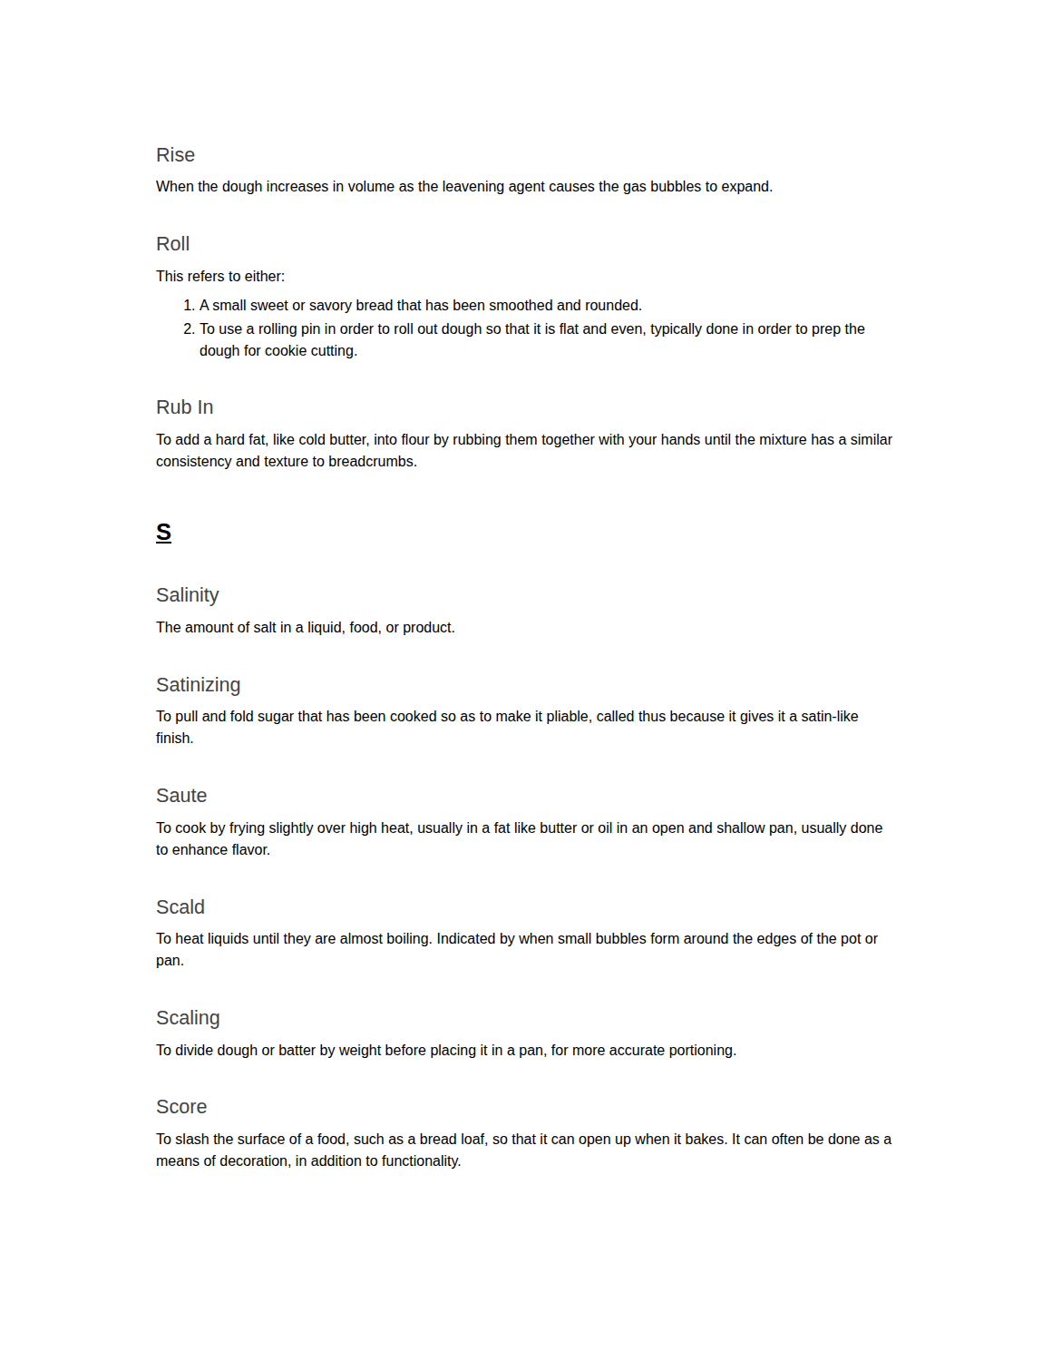Rise
When the dough increases in volume as the leavening agent causes the gas bubbles to expand.
Roll
This refers to either:
A small sweet or savory bread that has been smoothed and rounded.
To use a rolling pin in order to roll out dough so that it is flat and even, typically done in order to prep the dough for cookie cutting.
Rub In
To add a hard fat, like cold butter, into flour by rubbing them together with your hands until the mixture has a similar consistency and texture to breadcrumbs.
S
Salinity
The amount of salt in a liquid, food, or product.
Satinizing
To pull and fold sugar that has been cooked so as to make it pliable, called thus because it gives it a satin-like finish.
Saute
To cook by frying slightly over high heat, usually in a fat like butter or oil in an open and shallow pan, usually done to enhance flavor.
Scald
To heat liquids until they are almost boiling. Indicated by when small bubbles form around the edges of the pot or pan.
Scaling
To divide dough or batter by weight before placing it in a pan, for more accurate portioning.
Score
To slash the surface of a food, such as a bread loaf, so that it can open up when it bakes. It can often be done as a means of decoration, in addition to functionality.